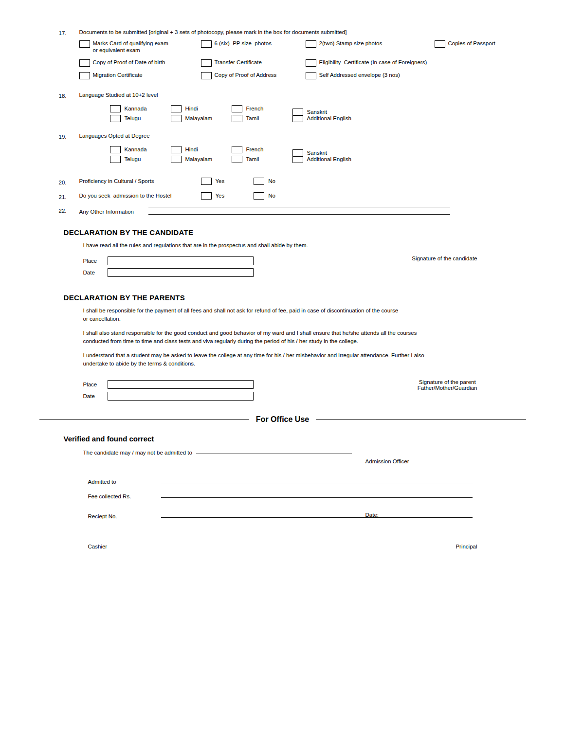17.
Documents to be submitted [original + 3 sets of photocopy, please mark in the box for documents submitted]
Marks Card of qualifying exam
or equivalent exam
6 (six) PP size photos
2(two) Stamp size photos
Copies of Passport
Copy of Proof of Date of birth
Transfer Certificate
Eligibility Certificate (In case of Foreigners)
Migration Certificate
Copy of Proof of Address
Self Addressed envelope (3 nos)
18.
Language Studied at 10+2 level
Kannada
Hindi
French
Sanskrit
Telugu
Malayalam
Tamil
Additional English
19.
Languages Opted at Degree
Kannada
Hindi
French
Sanskrit
Telugu
Malayalam
Tamil
Additional English
20.
Proficiency in Cultural / Sports
Yes No
21.
Do you seek admission to the Hostel
Yes No
22.
Any Other Information
DECLARATION BY THE CANDIDATE
I have read all the rules and regulations that are in the prospectus and shall abide by them.
Place
Date
Signature of the candidate
DECLARATION BY THE PARENTS
I shall be responsible for the payment of all fees and shall not ask for refund of fee, paid in case of discontinuation of the course
or cancellation.
I shall also stand responsible for the good conduct and good behavior of my ward and I shall ensure that he/she attends all the courses
conducted from time to time and class tests and viva regularly during the period of his / her study in the college.
I understand that a student may be asked to leave the college at any time for his / her misbehavior and irregular attendance. Further I also
undertake to abide by the terms & conditions.
Place
Date
Signature of the parent
Father/Mother/Guardian
For Office Use
Verified and found correct
The candidate may / may not be admitted to
Admission Officer
Admitted to
Fee collected Rs.
Reciept No.
Date:
Cashier
Principal